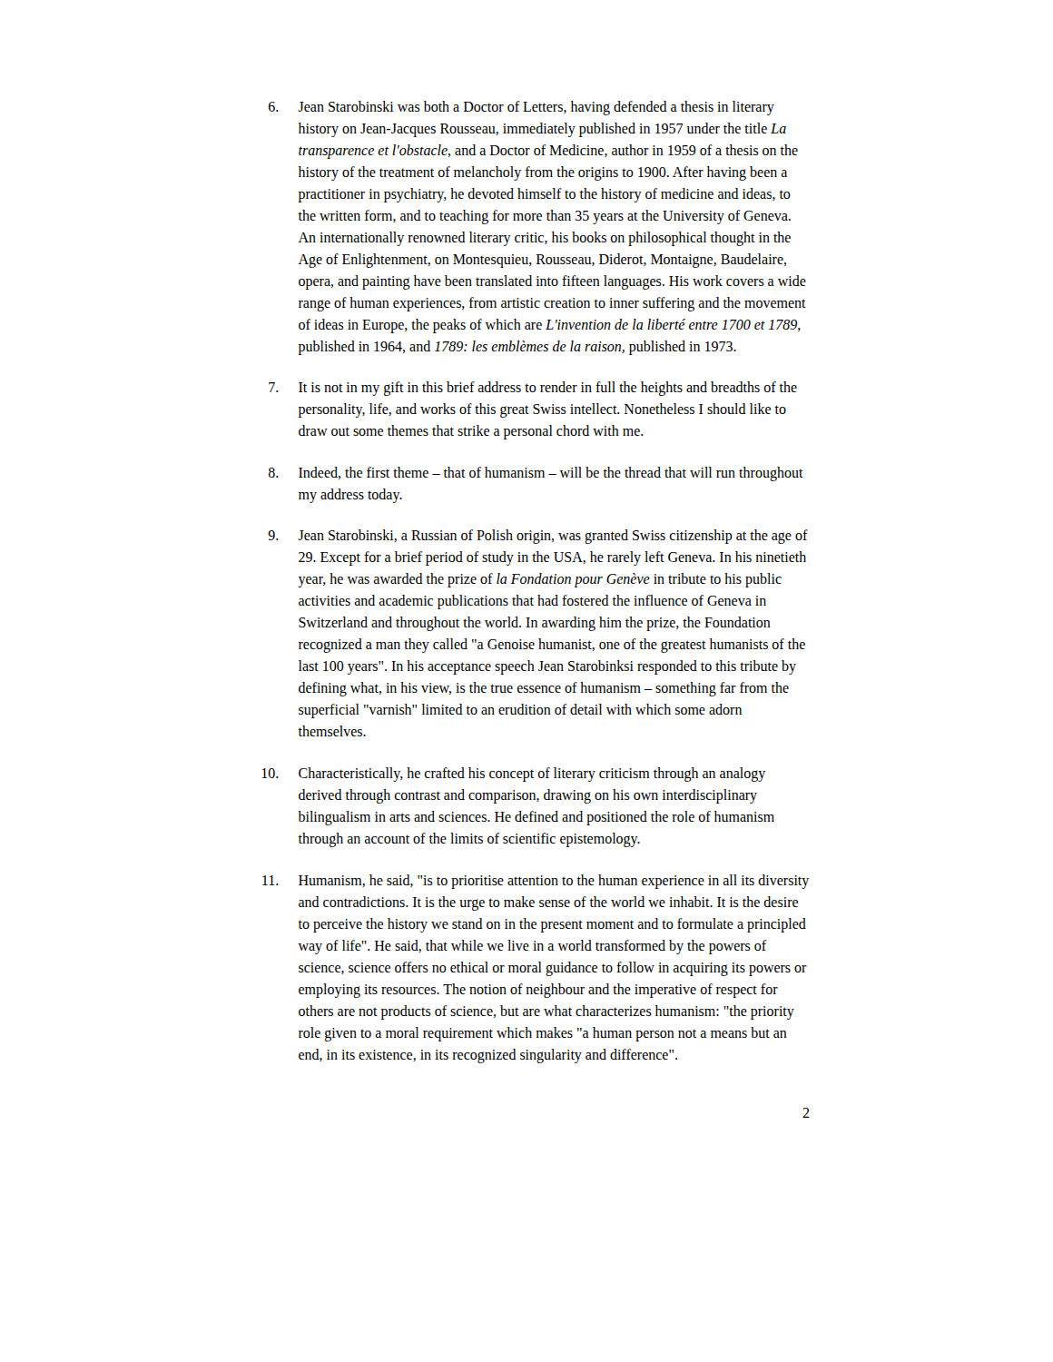Jean Starobinski was both a Doctor of Letters, having defended a thesis in literary history on Jean-Jacques Rousseau, immediately published in 1957 under the title La transparence et l'obstacle, and a Doctor of Medicine, author in 1959 of a thesis on the history of the treatment of melancholy from the origins to 1900. After having been a practitioner in psychiatry, he devoted himself to the history of medicine and ideas, to the written form, and to teaching for more than 35 years at the University of Geneva. An internationally renowned literary critic, his books on philosophical thought in the Age of Enlightenment, on Montesquieu, Rousseau, Diderot, Montaigne, Baudelaire, opera, and painting have been translated into fifteen languages. His work covers a wide range of human experiences, from artistic creation to inner suffering and the movement of ideas in Europe, the peaks of which are L'invention de la liberté entre 1700 et 1789, published in 1964, and 1789: les emblèmes de la raison, published in 1973.
It is not in my gift in this brief address to render in full the heights and breadths of the personality, life, and works of this great Swiss intellect. Nonetheless I should like to draw out some themes that strike a personal chord with me.
Indeed, the first theme – that of humanism – will be the thread that will run throughout my address today.
Jean Starobinski, a Russian of Polish origin, was granted Swiss citizenship at the age of 29. Except for a brief period of study in the USA, he rarely left Geneva. In his ninetieth year, he was awarded the prize of la Fondation pour Genève in tribute to his public activities and academic publications that had fostered the influence of Geneva in Switzerland and throughout the world. In awarding him the prize, the Foundation recognized a man they called "a Genoise humanist, one of the greatest humanists of the last 100 years". In his acceptance speech Jean Starobinksi responded to this tribute by defining what, in his view, is the true essence of humanism – something far from the superficial "varnish" limited to an erudition of detail with which some adorn themselves.
Characteristically, he crafted his concept of literary criticism through an analogy derived through contrast and comparison, drawing on his own interdisciplinary bilingualism in arts and sciences. He defined and positioned the role of humanism through an account of the limits of scientific epistemology.
Humanism, he said, "is to prioritise attention to the human experience in all its diversity and contradictions. It is the urge to make sense of the world we inhabit. It is the desire to perceive the history we stand on in the present moment and to formulate a principled way of life". He said, that while we live in a world transformed by the powers of science, science offers no ethical or moral guidance to follow in acquiring its powers or employing its resources. The notion of neighbour and the imperative of respect for others are not products of science, but are what characterizes humanism: "the priority role given to a moral requirement which makes "a human person not a means but an end, in its existence, in its recognized singularity and difference".
2